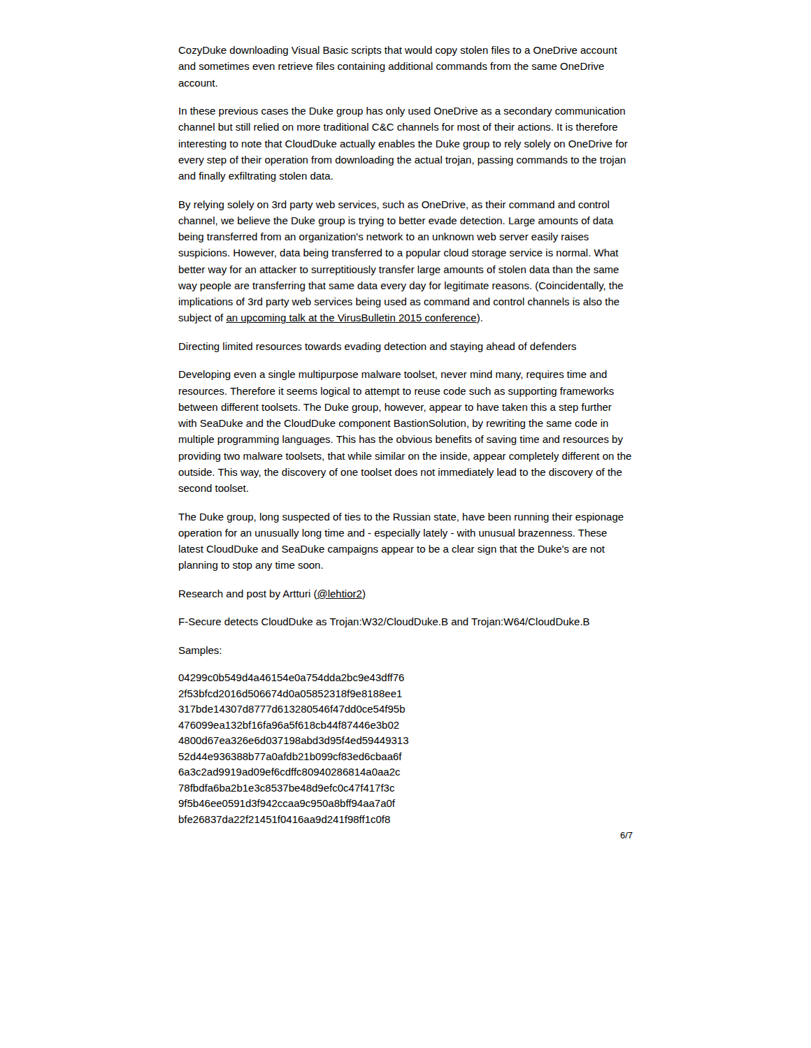CozyDuke downloading Visual Basic scripts that would copy stolen files to a OneDrive account and sometimes even retrieve files containing additional commands from the same OneDrive account.
In these previous cases the Duke group has only used OneDrive as a secondary communication channel but still relied on more traditional C&C channels for most of their actions. It is therefore interesting to note that CloudDuke actually enables the Duke group to rely solely on OneDrive for every step of their operation from downloading the actual trojan, passing commands to the trojan and finally exfiltrating stolen data.
By relying solely on 3rd party web services, such as OneDrive, as their command and control channel, we believe the Duke group is trying to better evade detection. Large amounts of data being transferred from an organization's network to an unknown web server easily raises suspicions. However, data being transferred to a popular cloud storage service is normal. What better way for an attacker to surreptitiously transfer large amounts of stolen data than the same way people are transferring that same data every day for legitimate reasons. (Coincidentally, the implications of 3rd party web services being used as command and control channels is also the subject of an upcoming talk at the VirusBulletin 2015 conference).
Directing limited resources towards evading detection and staying ahead of defenders
Developing even a single multipurpose malware toolset, never mind many, requires time and resources. Therefore it seems logical to attempt to reuse code such as supporting frameworks between different toolsets. The Duke group, however, appear to have taken this a step further with SeaDuke and the CloudDuke component BastionSolution, by rewriting the same code in multiple programming languages. This has the obvious benefits of saving time and resources by providing two malware toolsets, that while similar on the inside, appear completely different on the outside. This way, the discovery of one toolset does not immediately lead to the discovery of the second toolset.
The Duke group, long suspected of ties to the Russian state, have been running their espionage operation for an unusually long time and - especially lately - with unusual brazenness. These latest CloudDuke and SeaDuke campaigns appear to be a clear sign that the Duke's are not planning to stop any time soon.
Research and post by Artturi (@lehtior2)
F-Secure detects CloudDuke as Trojan:W32/CloudDuke.B and Trojan:W64/CloudDuke.B
Samples:
04299c0b549d4a46154e0a754dda2bc9e43dff76
2f53bfcd2016d506674d0a05852318f9e8188ee1
317bde14307d8777d613280546f47dd0ce54f95b
476099ea132bf16fa96a5f618cb44f87446e3b02
4800d67ea326e6d037198abd3d95f4ed59449313
52d44e936388b77a0afdb21b099cf83ed6cbaa6f
6a3c2ad9919ad09ef6cdffc80940286814a0aa2c
78fbdfa6ba2b1e3c8537be48d9efc0c47f417f3c
9f5b46ee0591d3f942ccaa9c950a8bff94aa7a0f
bfe26837da22f21451f0416aa9d241f98ff1c0f8
6/7